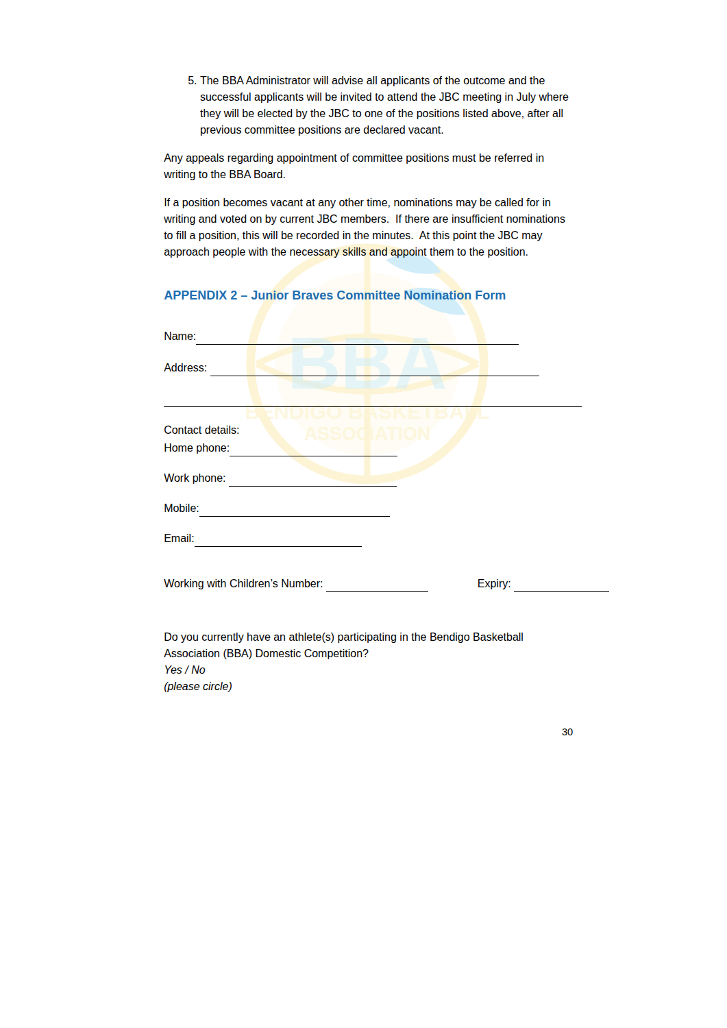The BBA Administrator will advise all applicants of the outcome and the successful applicants will be invited to attend the JBC meeting in July where they will be elected by the JBC to one of the positions listed above, after all previous committee positions are declared vacant.
Any appeals regarding appointment of committee positions must be referred in writing to the BBA Board.
If a position becomes vacant at any other time, nominations may be called for in writing and voted on by current JBC members. If there are insufficient nominations to fill a position, this will be recorded in the minutes. At this point the JBC may approach people with the necessary skills and appoint them to the position.
APPENDIX 2 – Junior Braves Committee Nomination Form
Name:
Address:
Contact details:
Home phone:
Work phone:
Mobile:
Email:
Working with Children’s Number: Expiry:
Do you currently have an athlete(s) participating in the Bendigo Basketball Association (BBA) Domestic Competition?
Yes / No
(please circle)
30